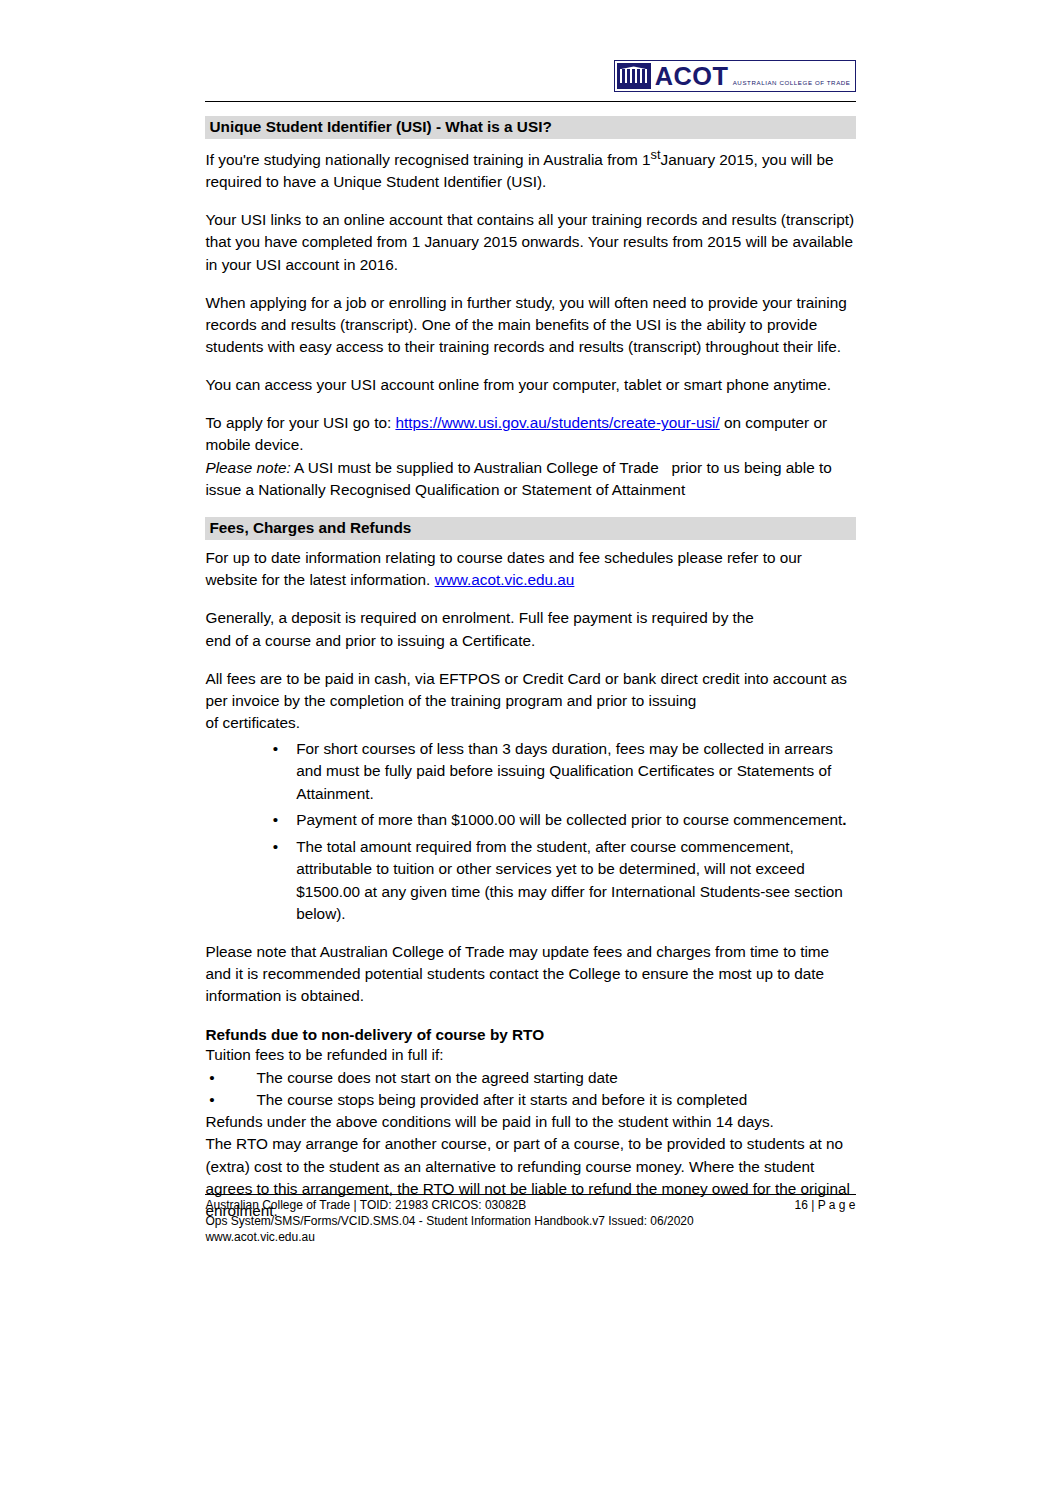ACOT AUSTRALIAN COLLEGE OF TRADE
Unique Student Identifier (USI) - What is a USI?
If you're studying nationally recognised training in Australia from 1stJanuary 2015, you will be required to have a Unique Student Identifier (USI).
Your USI links to an online account that contains all your training records and results (transcript) that you have completed from 1 January 2015 onwards. Your results from 2015 will be available in your USI account in 2016.
When applying for a job or enrolling in further study, you will often need to provide your training records and results (transcript). One of the main benefits of the USI is the ability to provide students with easy access to their training records and results (transcript) throughout their life.
You can access your USI account online from your computer, tablet or smart phone anytime.
To apply for your USI go to: https://www.usi.gov.au/students/create-your-usi/ on computer or mobile device.
Please note: A USI must be supplied to Australian College of Trade prior to us being able to issue a Nationally Recognised Qualification or Statement of Attainment
Fees, Charges and Refunds
For up to date information relating to course dates and fee schedules please refer to our website for the latest information. www.acot.vic.edu.au
Generally, a deposit is required on enrolment. Full fee payment is required by the
end of a course and prior to issuing a Certificate.
All fees are to be paid in cash, via EFTPOS or Credit Card or bank direct credit into account as per invoice by the completion of the training program and prior to issuing
of certificates.
For short courses of less than 3 days duration, fees may be collected in arrears and must be fully paid before issuing Qualification Certificates or Statements of Attainment.
Payment of more than $1000.00 will be collected prior to course commencement.
The total amount required from the student, after course commencement, attributable to tuition or other services yet to be determined, will not exceed $1500.00 at any given time (this may differ for International Students-see section below).
Please note that Australian College of Trade may update fees and charges from time to time and it is recommended potential students contact the College to ensure the most up to date information is obtained.
Refunds due to non-delivery of course by RTO
Tuition fees to be refunded in full if:
The course does not start on the agreed starting date
The course stops being provided after it starts and before it is completed
Refunds under the above conditions will be paid in full to the student within 14 days.
The RTO may arrange for another course, or part of a course, to be provided to students at no (extra) cost to the student as an alternative to refunding course money. Where the student agrees to this arrangement, the RTO will not be liable to refund the money owed for the original enrolment.
Australian College of Trade | TOID: 21983 CRICOS: 03082B
Ops System/SMS/Forms/VCID.SMS.04 - Student Information Handbook.v7 Issued: 06/2020
www.acot.vic.edu.au
16 | P a g e